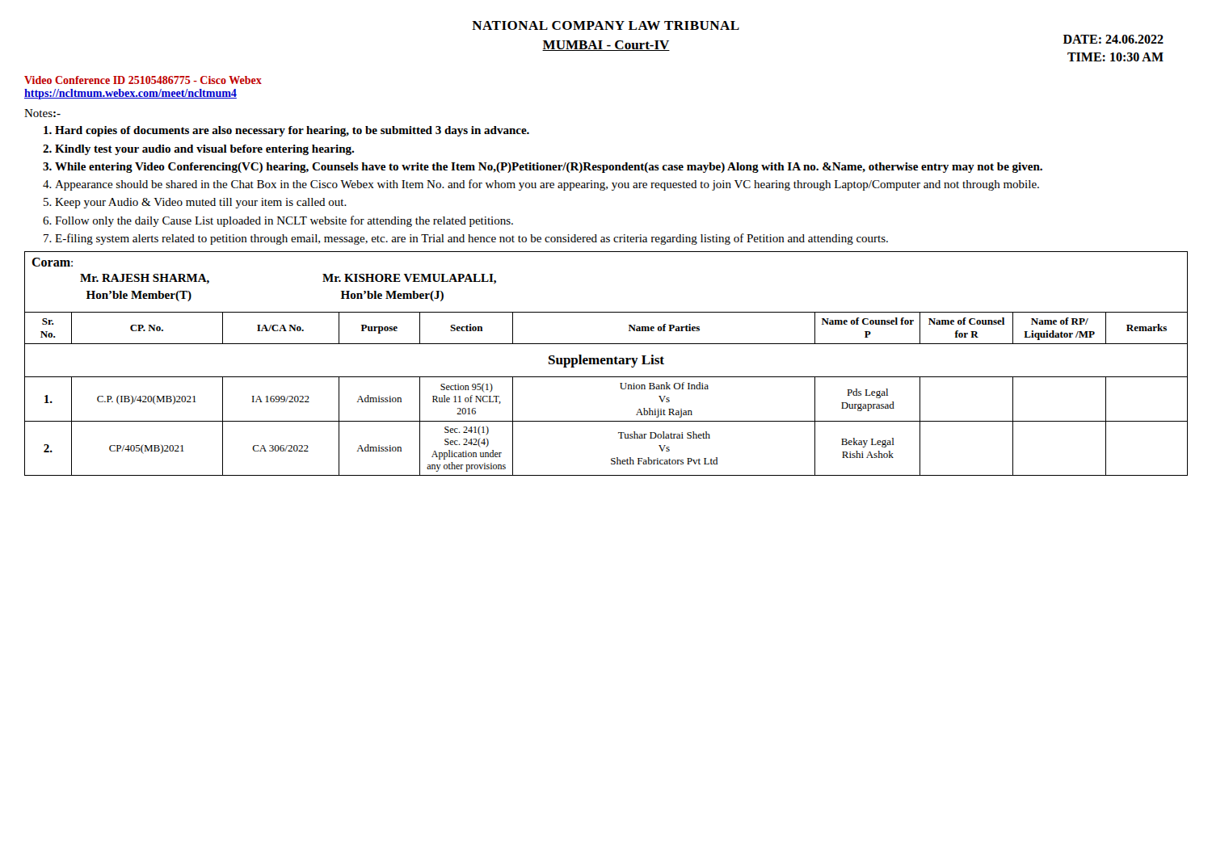NATIONAL COMPANY LAW TRIBUNAL
MUMBAI - Court-IV
DATE: 24.06.2022
TIME: 10:30 AM
Video Conference ID 25105486775 - Cisco Webex https://ncltmum.webex.com/meet/ncltmum4
Notes:-
Hard copies of documents are also necessary for hearing, to be submitted 3 days in advance.
Kindly test your audio and visual before entering hearing.
While entering Video Conferencing(VC) hearing, Counsels have to write the Item No,(P)Petitioner/(R)Respondent(as case maybe) Along with IA no. &Name, otherwise entry may not be given.
Appearance should be shared in the Chat Box in the Cisco Webex with Item No. and for whom you are appearing, you are requested to join VC hearing through Laptop/Computer and not through mobile.
Keep your Audio & Video muted till your item is called out.
Follow only the daily Cause List uploaded in NCLT website for attending the related petitions.
E-filing system alerts related to petition through email, message, etc. are in Trial and hence not to be considered as criteria regarding listing of Petition and attending courts.
Coram:
Mr. RAJESH SHARMA,
Mr. KISHORE VEMULAPALLI,
Hon’ble Member(T)
Hon’ble Member(J)
| Sr. No. | CP. No. | IA/CA No. | Purpose | Section | Name of Parties | Name of Counsel for P | Name of Counsel for R | Name of RP/ Liquidator /MP | Remarks |
| --- | --- | --- | --- | --- | --- | --- | --- | --- | --- |
| Supplementary List |
| 1. | C.P. (IB)/420(MB)2021 | IA 1699/2022 | Admission | Section 95(1) Rule 11 of NCLT, 2016 | Union Bank Of India Vs Abhijit Rajan | Pds Legal Durgaprasad | | | |
| 2. | CP/405(MB)2021 | CA 306/2022 | Admission | Sec. 241(1) Sec. 242(4) Application under any other provisions | Tushar Dolatrai Sheth Vs Sheth Fabricators Pvt Ltd | Bekay Legal Rishi Ashok | | | |